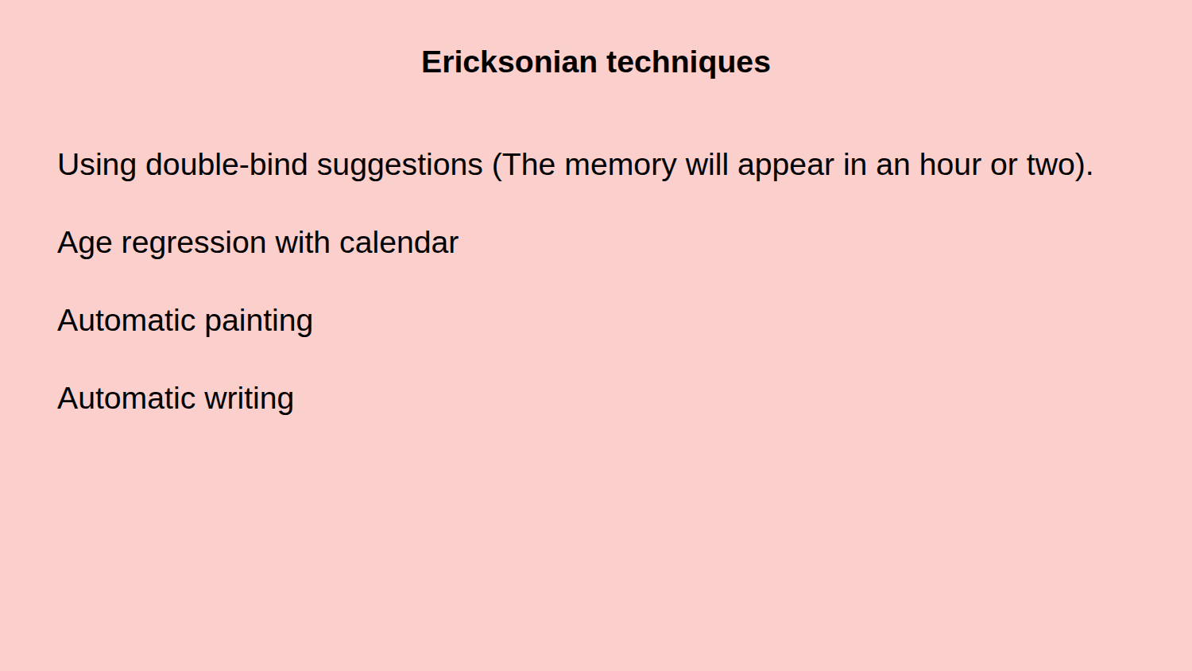Ericksonian techniques
Using double-bind suggestions (The memory will appear in an hour or two).
Age regression with calendar
Automatic painting
Automatic writing